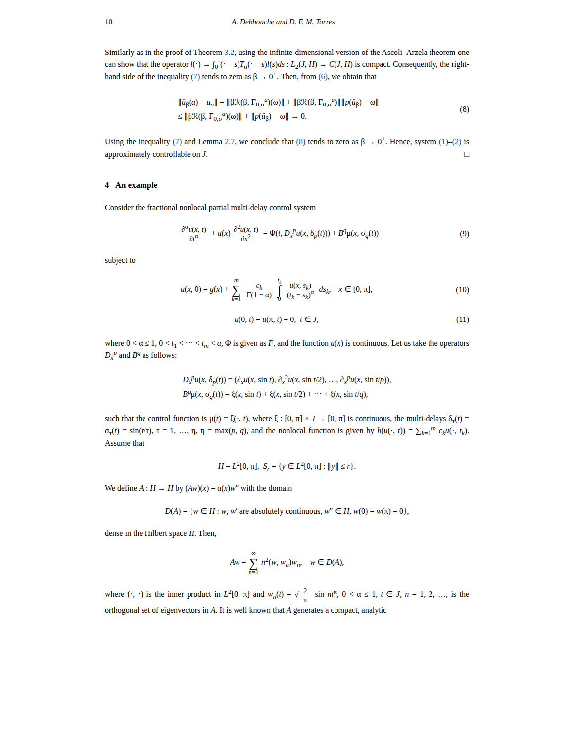10 A. Debbouche and D. F. M. Torres
Similarly as in the proof of Theorem 3.2, using the infinite-dimensional version of the Ascoli–Arzela theorem one can show that the operator l(·) → ∫0·(· − s)Tα(· − s)l(s)ds : L2(J, H) → C(J, H) is compact. Consequently, the right-hand side of the inequality (7) tends to zero as β → 0+. Then, from (6), we obtain that
∥ûβ(a) − ua∥ = ∥βℛ(β, Γ0,σa)(ω)∥ + ∥βℛ(β, Γ0,σa)∥∥p(ûβ) − ω∥
≤ ∥βℛ(β, Γ0,σa)(ω)∥ + ∥p(ûβ) − ω∥ → 0.
(8)
Using the inequality (7) and Lemma 2.7, we conclude that (8) tends to zero as β → 0+. Hence, system (1)–(2) is approximately controllable on J. □
4 An example
Consider the fractional nonlocal partial multi-delay control system
∂αu(x, t)∂tα + a(x)∂2u(x, t)∂x2 = Φ(t, Dxpu(x, δp(t))) + Bqμ(x, σq(t))
(9)
subject to
u(x, 0) = g(x) + m∑k=1 ck Γ(1 − α) tk∫0 u(x, sk)(tk − sk)α dsk, x ∈ [0, π],
(10)
u(0, t) = u(π, t) = 0, t ∈ J,
(11)
where 0 < α ≤ 1, 0 < t1 < ··· < tm < a, Φ is given as F, and the function a(x) is continuous. Let us take the operators Dxp and Bq as follows:
Dxpu(x, δp(t)) = (∂xu(x, sin t), ∂x2u(x, sin t/2), …, ∂xpu(x, sin t/p)),
Bqμ(x, σq(t)) = ξ(x, sin t) + ξ(x, sin t/2) + ··· + ξ(x, sin t/q),
such that the control function is μ(t) = ξ(·, t), where ξ : [0, π] × J → [0, π] is continuous, the multi-delays δτ(t) = στ(t) = sin(t/τ), τ = 1, …, η, η = max(p, q), and the nonlocal function is given by h(u(·, t)) = ∑k=1m cku(·, tk). Assume that
H = L2[0, π], Sr = {y ∈ L2[0, π] : ∥y∥ ≤ r}.
We define A : H → H by (Aw)(x) = a(x)w″ with the domain
D(A) = {w ∈ H : w, w′ are absolutely continuous, w″ ∈ H, w(0) = w(π) = 0},
dense in the Hilbert space H. Then,
Aw = ∞∑n=1 n2(w, wn)wn, w ∈ D(A),
where (·, ·) is the inner product in L2[0, π] and wn(t) = √2 π sin ntα, 0 < α ≤ 1, t ∈ J, n = 1, 2, …, is the orthogonal set of eigenvectors in A. It is well known that A generates a compact, analytic